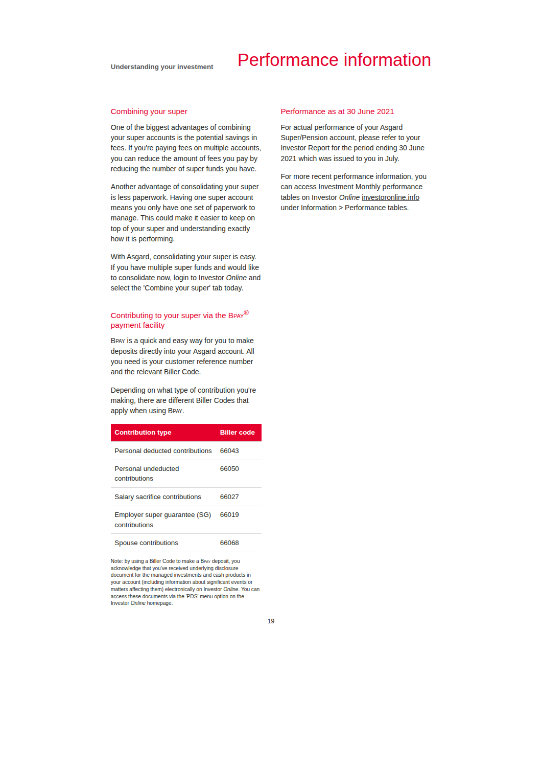Understanding your investment
Performance information
Combining your super
One of the biggest advantages of combining your super accounts is the potential savings in fees. If you're paying fees on multiple accounts, you can reduce the amount of fees you pay by reducing the number of super funds you have.
Another advantage of consolidating your super is less paperwork. Having one super account means you only have one set of paperwork to manage. This could make it easier to keep on top of your super and understanding exactly how it is performing.
With Asgard, consolidating your super is easy. If you have multiple super funds and would like to consolidate now, login to Investor Online and select the 'Combine your super' tab today.
Contributing to your super via the Bpay® payment facility
Bpay is a quick and easy way for you to make deposits directly into your Asgard account. All you need is your customer reference number and the relevant Biller Code.
Depending on what type of contribution you're making, there are different Biller Codes that apply when using Bpay.
| Contribution type | Biller code |
| --- | --- |
| Personal deducted contributions | 66043 |
| Personal undeducted contributions | 66050 |
| Salary sacrifice contributions | 66027 |
| Employer super guarantee (SG) contributions | 66019 |
| Spouse contributions | 66068 |
Note: by using a Biller Code to make a Bpay deposit, you acknowledge that you've received underlying disclosure document for the managed investments and cash products in your account (including information about significant events or matters affecting them) electronically on Investor Online. You can access these documents via the 'PDS' menu option on the Investor Online homepage.
Performance as at 30 June 2021
For actual performance of your Asgard Super/Pension account, please refer to your Investor Report for the period ending 30 June 2021 which was issued to you in July.
For more recent performance information, you can access Investment Monthly performance tables on Investor Online investoronline.info under Information > Performance tables.
19